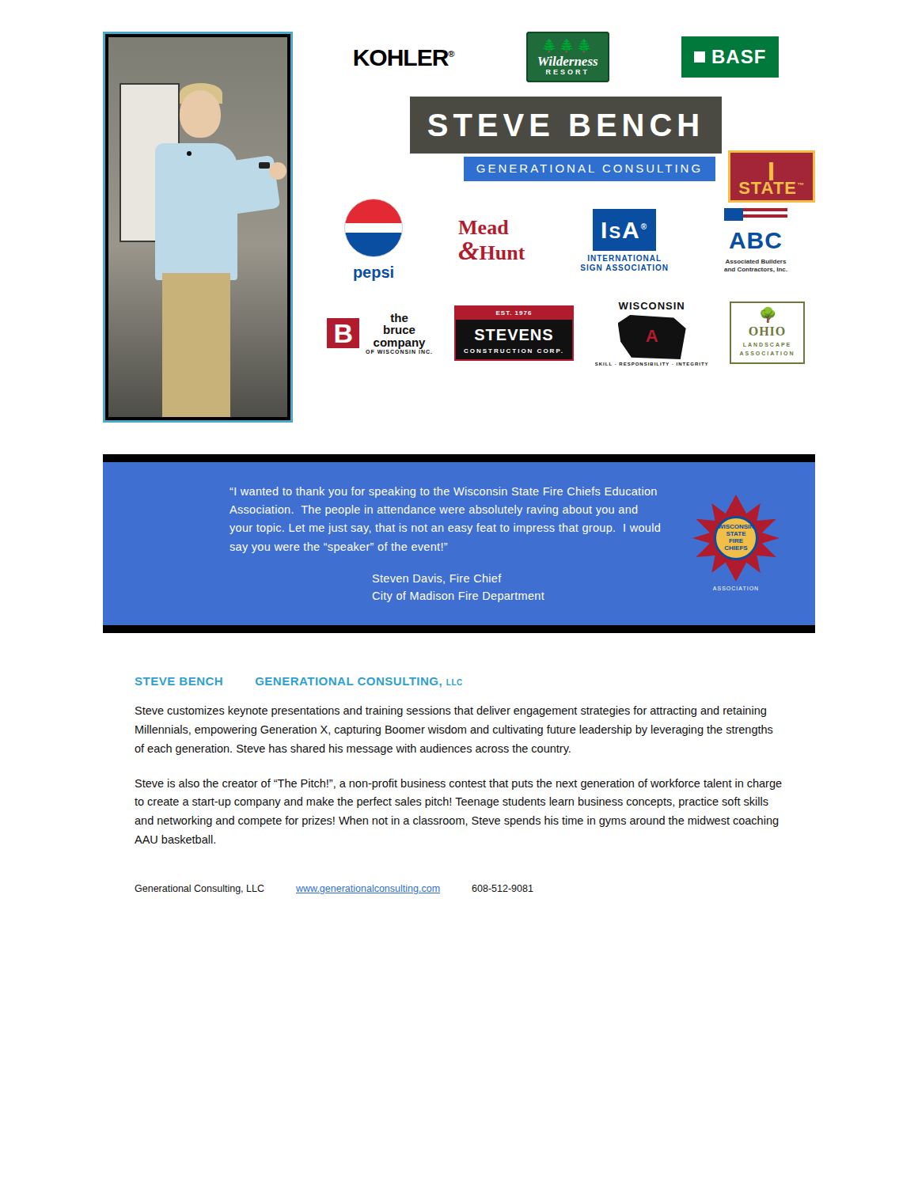KOHLER®
🌲🌲🌲 Wilderness RESORT
BASF
STEVE BENCH
GENERATIONAL CONSULTING
pepsi
Mead
&Hunt
ISA®
INTERNATIONAL
SIGN ASSOCIATION
ABC
Associated Builders
and Contractors, Inc.
B
the
bruce
companyOF WISCONSIN INC.
EST. 1976
STEVENS
CONSTRUCTION CORP.
WISCONSIN
A
SKILL · RESPONSIBILITY · INTEGRITY
🌳
OHIO
LANDSCAPE
ASSOCIATION
ISTATE™
“I wanted to thank you for speaking to the Wisconsin State Fire Chiefs Education Association. The people in attendance were absolutely raving about you and your topic. Let me just say, that is not an easy feat to impress that group. I would say you were the “speaker” of the event!”
Steven Davis, Fire Chief
City of Madison Fire Department
WISCONSIN
STATE
FIRE
CHIEFS
ASSOCIATION
STEVE BENCH GENERATIONAL CONSULTING, LLC
Steve customizes keynote presentations and training sessions that deliver engagement strategies for attracting and retaining Millennials, empowering Generation X, capturing Boomer wisdom and cultivating future leadership by leveraging the strengths of each generation. Steve has shared his message with audiences across the country.
Steve is also the creator of “The Pitch!”, a non-profit business contest that puts the next generation of workforce talent in charge to create a start-up company and make the perfect sales pitch! Teenage students learn business concepts, practice soft skills and networking and compete for prizes! When not in a classroom, Steve spends his time in gyms around the midwest coaching AAU basketball.
Generational Consulting, LLC www.generationalconsulting.com 608-512-9081